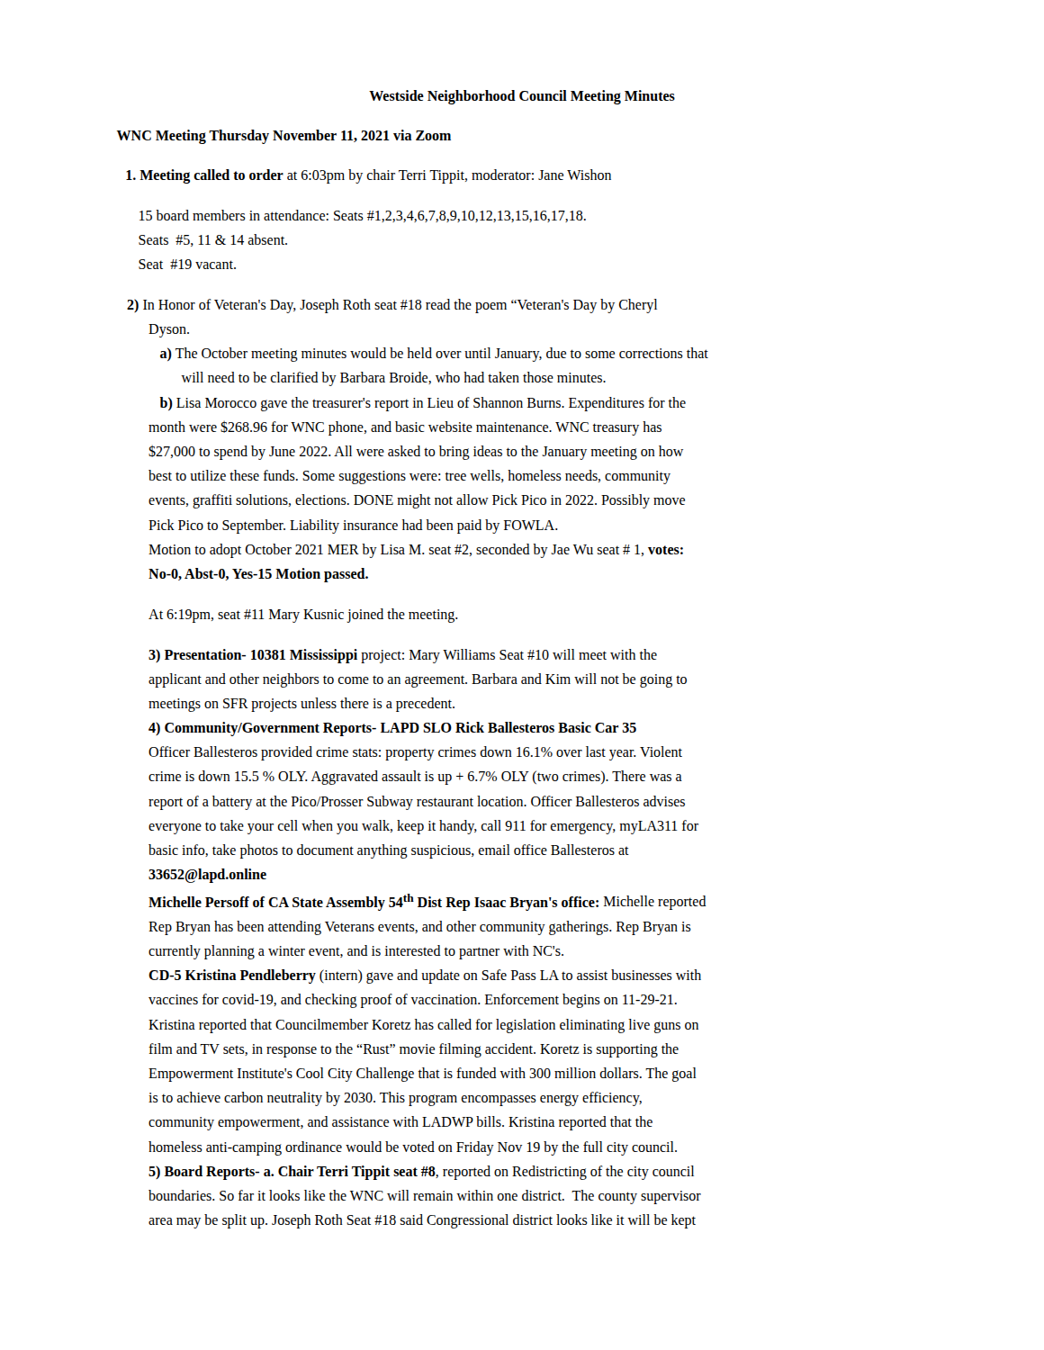Westside Neighborhood Council Meeting Minutes
WNC Meeting Thursday November 11, 2021 via Zoom
1. Meeting called to order at 6:03pm by chair Terri Tippit, moderator: Jane Wishon
15 board members in attendance: Seats #1,2,3,4,6,7,8,9,10,12,13,15,16,17,18.
Seats #5, 11 & 14 absent.
Seat #19 vacant.
2) In Honor of Veteran's Day, Joseph Roth seat #18 read the poem “Veteran's Day by Cheryl
Dyson.
a) The October meeting minutes would be held over until January, due to some corrections that
will need to be clarified by Barbara Broide, who had taken those minutes.
b) Lisa Morocco gave the treasurer's report in Lieu of Shannon Burns. Expenditures for the
month were $268.96 for WNC phone, and basic website maintenance. WNC treasury has
$27,000 to spend by June 2022. All were asked to bring ideas to the January meeting on how
best to utilize these funds. Some suggestions were: tree wells, homeless needs, community
events, graffiti solutions, elections. DONE might not allow Pick Pico in 2022. Possibly move
Pick Pico to September. Liability insurance had been paid by FOWLA.
Motion to adopt October 2021 MER by Lisa M. seat #2, seconded by Jae Wu seat # 1, votes:
No-0, Abst-0, Yes-15 Motion passed.
At 6:19pm, seat #11 Mary Kusnic joined the meeting.
3) Presentation- 10381 Mississippi project: Mary Williams Seat #10 will meet with the
applicant and other neighbors to come to an agreement. Barbara and Kim will not be going to
meetings on SFR projects unless there is a precedent.
4) Community/Government Reports- LAPD SLO Rick Ballesteros Basic Car 35
Officer Ballesteros provided crime stats: property crimes down 16.1% over last year. Violent
crime is down 15.5 % OLY. Aggravated assault is up + 6.7% OLY (two crimes). There was a
report of a battery at the Pico/Prosser Subway restaurant location. Officer Ballesteros advises
everyone to take your cell when you walk, keep it handy, call 911 for emergency, myLA311 for
basic info, take photos to document anything suspicious, email office Ballesteros at
33652@lapd.online
Michelle Persoff of CA State Assembly 54th Dist Rep Isaac Bryan's office: Michelle reported
Rep Bryan has been attending Veterans events, and other community gatherings. Rep Bryan is
currently planning a winter event, and is interested to partner with NC's.
CD-5 Kristina Pendleberry (intern) gave and update on Safe Pass LA to assist businesses with
vaccines for covid-19, and checking proof of vaccination. Enforcement begins on 11-29-21.
Kristina reported that Councilmember Koretz has called for legislation eliminating live guns on
film and TV sets, in response to the “Rust” movie filming accident. Koretz is supporting the
Empowerment Institute's Cool City Challenge that is funded with 300 million dollars. The goal
is to achieve carbon neutrality by 2030. This program encompasses energy efficiency,
community empowerment, and assistance with LADWP bills. Kristina reported that the
homeless anti-camping ordinance would be voted on Friday Nov 19 by the full city council.
5) Board Reports- a. Chair Terri Tippit seat #8, reported on Redistricting of the city council
boundaries. So far it looks like the WNC will remain within one district. The county supervisor
area may be split up. Joseph Roth Seat #18 said Congressional district looks like it will be kept